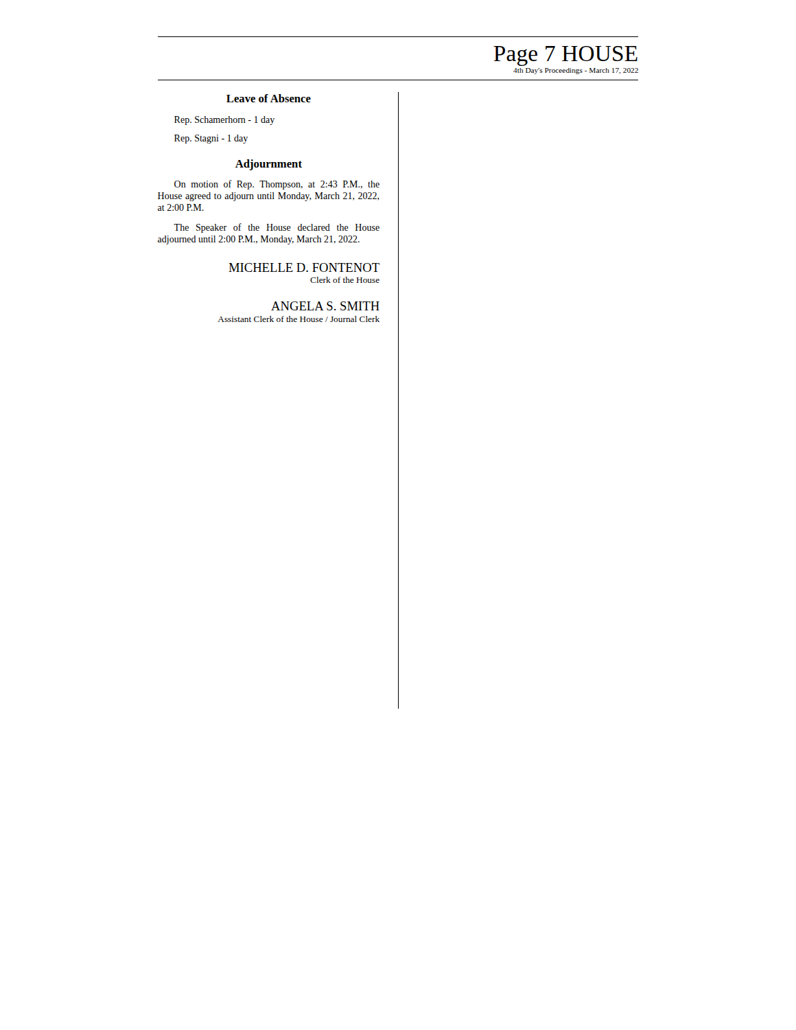Page 7 HOUSE
4th Day's Proceedings - March 17, 2022
Leave of Absence
Rep. Schamerhorn - 1 day
Rep. Stagni - 1 day
Adjournment
On motion of Rep. Thompson, at 2:43 P.M., the House agreed to adjourn until Monday, March 21, 2022, at 2:00 P.M.
The Speaker of the House declared the House adjourned until 2:00 P.M., Monday, March 21, 2022.
MICHELLE D. FONTENOT
Clerk of the House
ANGELA S. SMITH
Assistant Clerk of the House / Journal Clerk